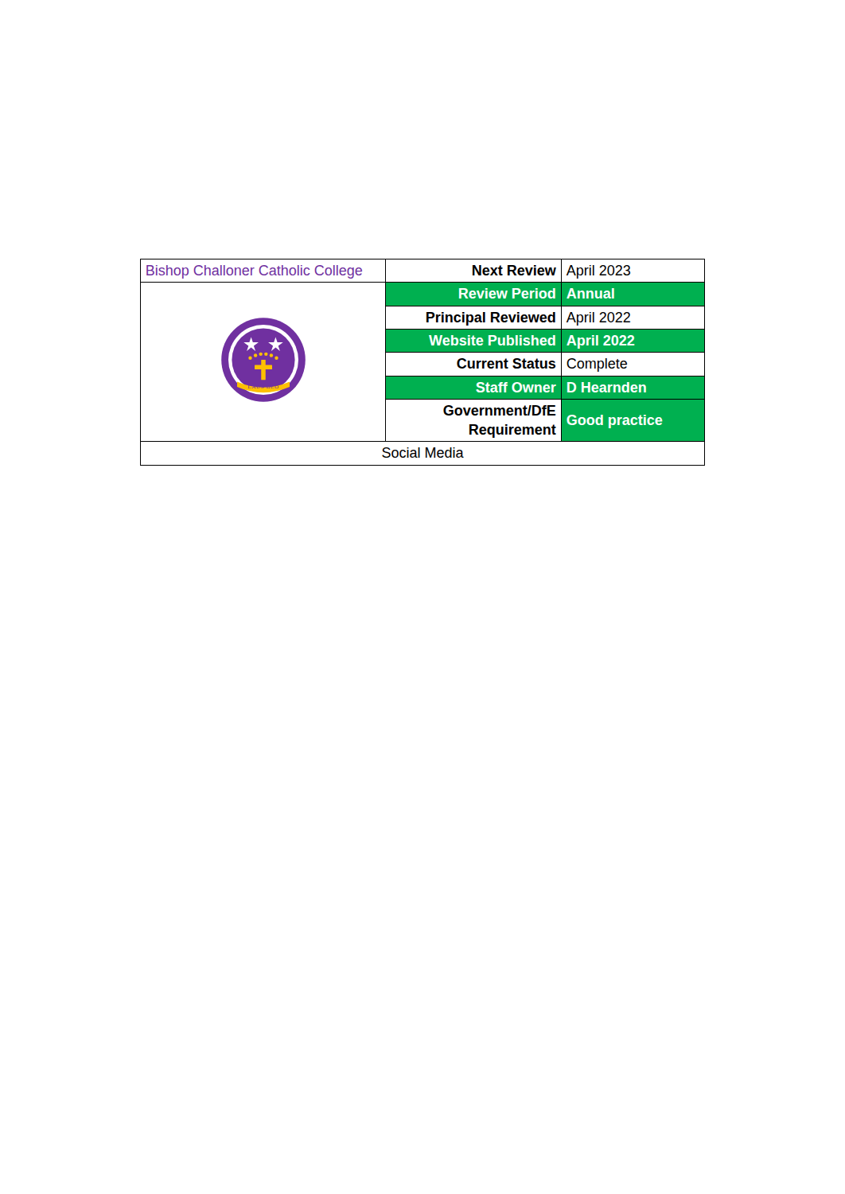| Bishop Challoner Catholic College | Next Review | April 2023 |
| LAUS DEO | Review Period | Annual |
| Principal Reviewed | April 2022 |
| Website Published | April 2022 |
| Current Status | Complete |
| Staff Owner | D Hearnden |
| Government/DfE Requirement | Good practice |
| Social Media |